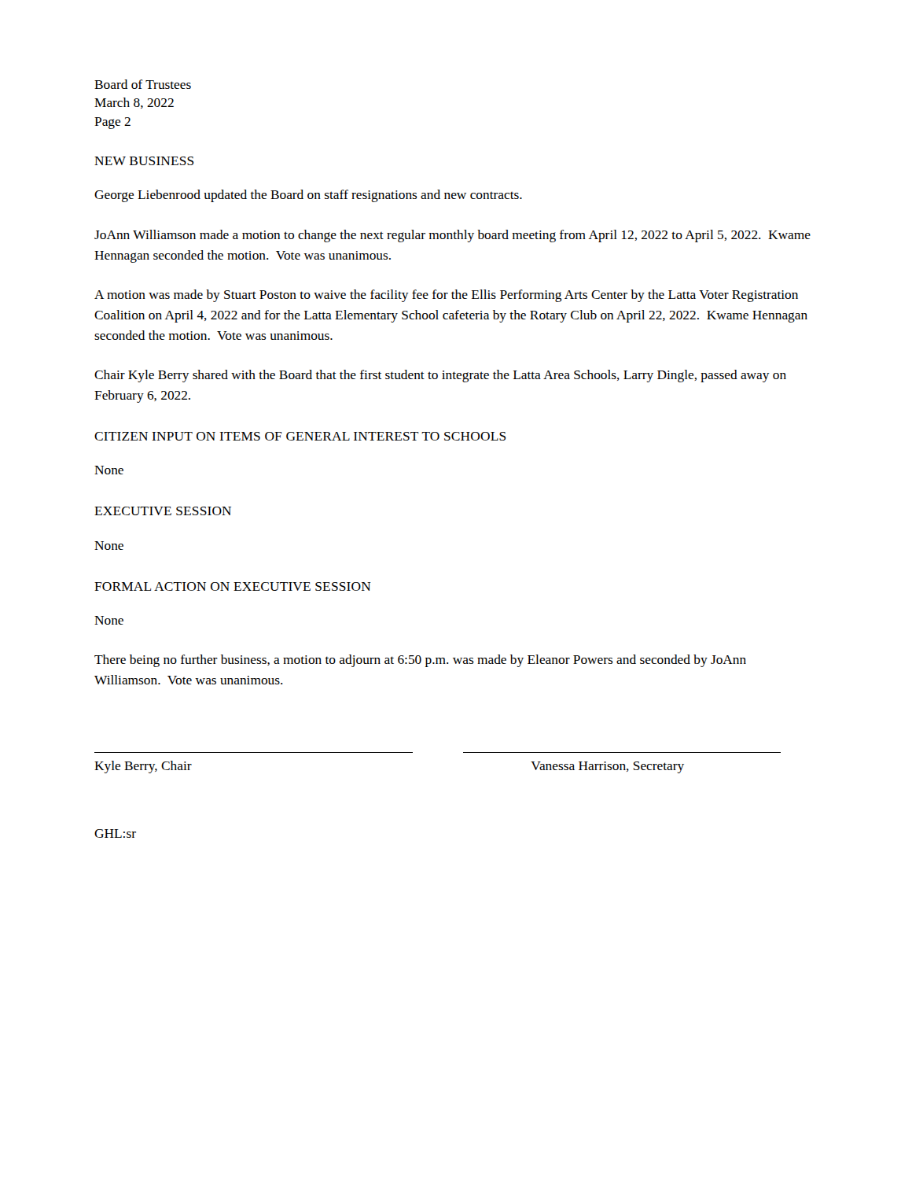Board of Trustees
March 8, 2022
Page 2
NEW BUSINESS
George Liebenrood updated the Board on staff resignations and new contracts.
JoAnn Williamson made a motion to change the next regular monthly board meeting from April 12, 2022 to April 5, 2022. Kwame Hennagan seconded the motion. Vote was unanimous.
A motion was made by Stuart Poston to waive the facility fee for the Ellis Performing Arts Center by the Latta Voter Registration Coalition on April 4, 2022 and for the Latta Elementary School cafeteria by the Rotary Club on April 22, 2022. Kwame Hennagan seconded the motion. Vote was unanimous.
Chair Kyle Berry shared with the Board that the first student to integrate the Latta Area Schools, Larry Dingle, passed away on February 6, 2022.
CITIZEN INPUT ON ITEMS OF GENERAL INTEREST TO SCHOOLS
None
EXECUTIVE SESSION
None
FORMAL ACTION ON EXECUTIVE SESSION
None
There being no further business, a motion to adjourn at 6:50 p.m. was made by Eleanor Powers and seconded by JoAnn Williamson. Vote was unanimous.
| Kyle Berry, Chair | Vanessa Harrison, Secretary |
GHL:sr